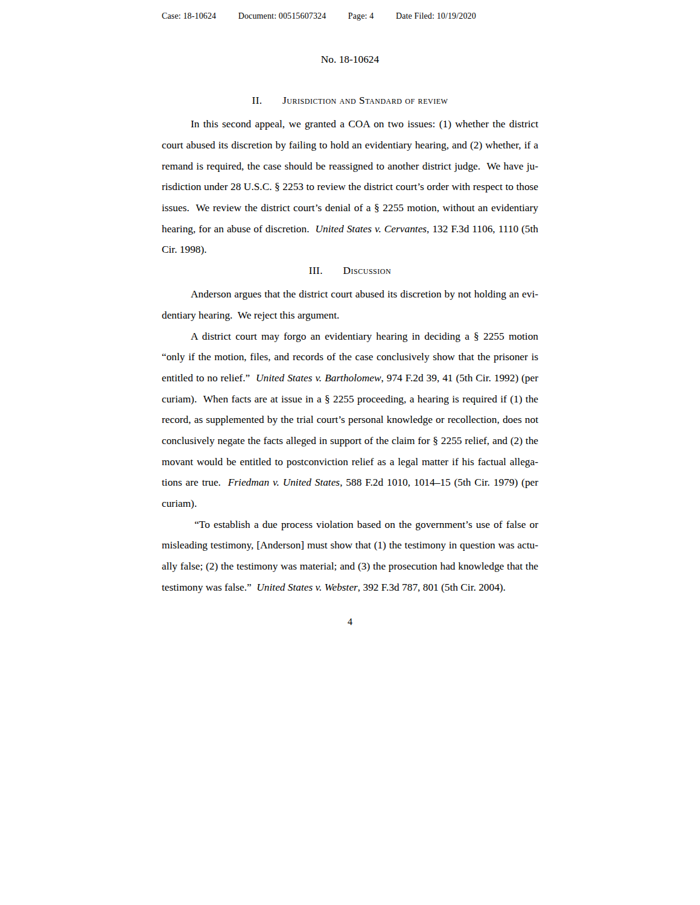Case: 18-10624 Document: 00515607324 Page: 4 Date Filed: 10/19/2020
No. 18-10624
II. Jurisdiction and Standard of review
In this second appeal, we granted a COA on two issues: (1) whether the district court abused its discretion by failing to hold an evidentiary hearing, and (2) whether, if a remand is required, the case should be reassigned to another district judge. We have jurisdiction under 28 U.S.C. § 2253 to review the district court’s order with respect to those issues. We review the district court’s denial of a § 2255 motion, without an evidentiary hearing, for an abuse of discretion. United States v. Cervantes, 132 F.3d 1106, 1110 (5th Cir. 1998).
III. Discussion
Anderson argues that the district court abused its discretion by not holding an evidentiary hearing. We reject this argument.
A district court may forgo an evidentiary hearing in deciding a § 2255 motion “only if the motion, files, and records of the case conclusively show that the prisoner is entitled to no relief.” United States v. Bartholomew, 974 F.2d 39, 41 (5th Cir. 1992) (per curiam). When facts are at issue in a § 2255 proceeding, a hearing is required if (1) the record, as supplemented by the trial court’s personal knowledge or recollection, does not conclusively negate the facts alleged in support of the claim for § 2255 relief, and (2) the movant would be entitled to postconviction relief as a legal matter if his factual allegations are true. Friedman v. United States, 588 F.2d 1010, 1014–15 (5th Cir. 1979) (per curiam).
“To establish a due process violation based on the government’s use of false or misleading testimony, [Anderson] must show that (1) the testimony in question was actually false; (2) the testimony was material; and (3) the prosecution had knowledge that the testimony was false.” United States v. Webster, 392 F.3d 787, 801 (5th Cir. 2004).
4